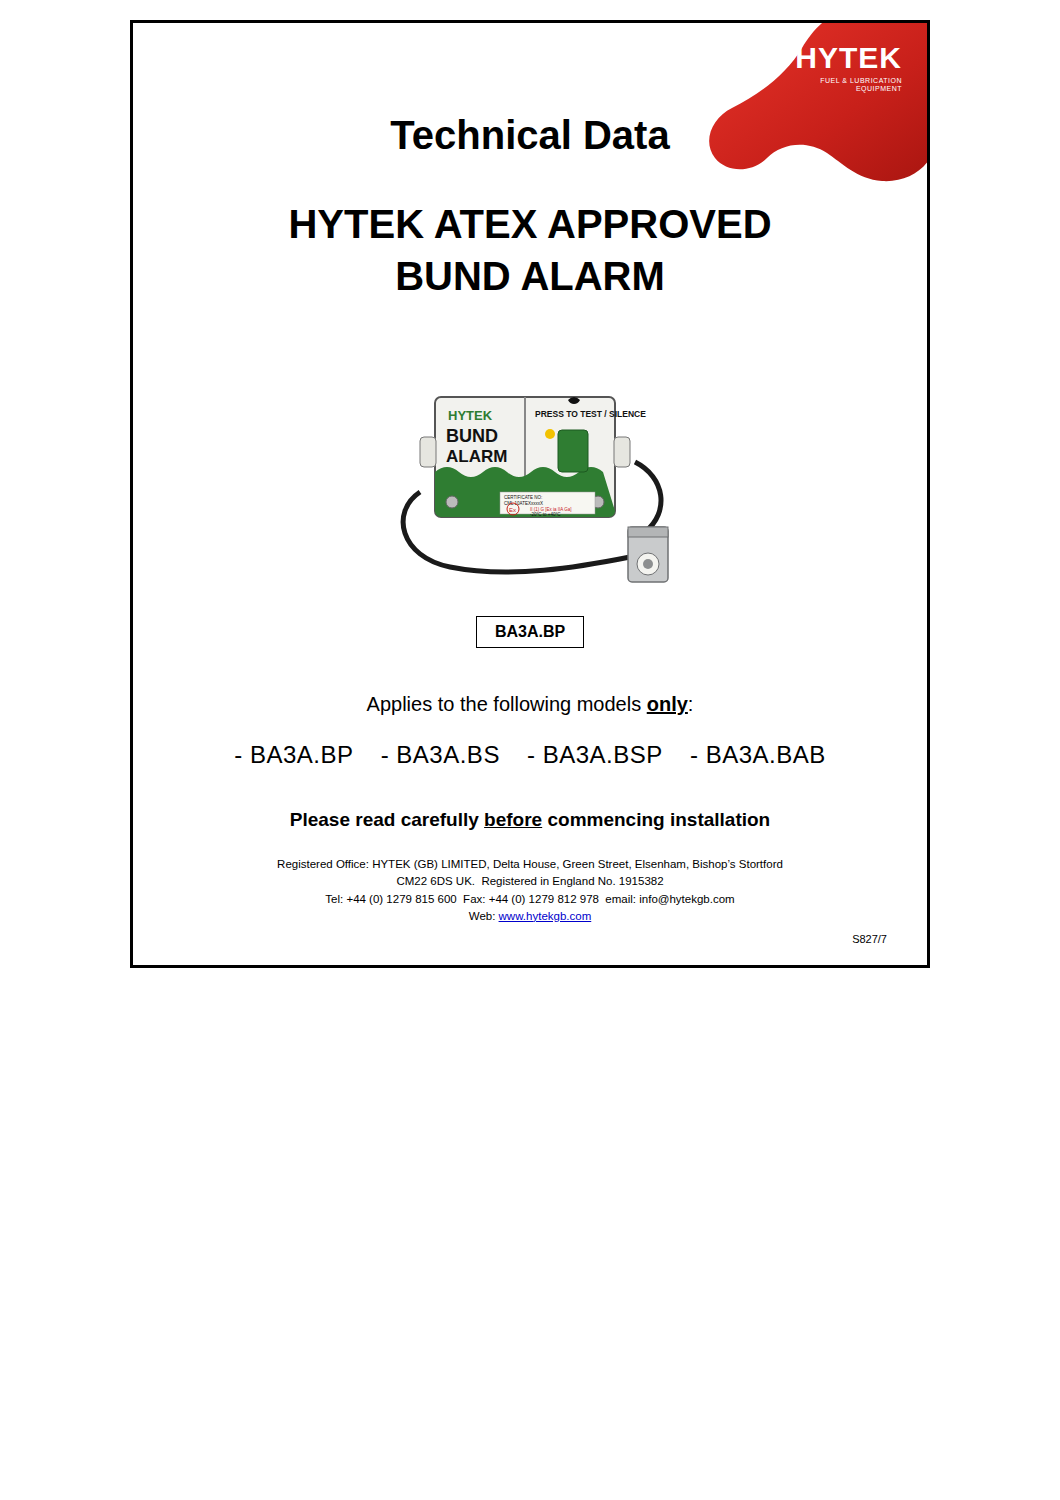HYTEK
FUEL & LUBRICATION
EQUIPMENT
Technical Data
HYTEK ATEX APPROVED
BUND ALARM
HYTEK BUND ALARM PRESS TO TEST / SILENCE CERTIFICATE NO: CML 10ATEXxxxxX II (1) G [Ex ia IIA Ga] -20°C to +40°C Ex
BA3A.BP
Applies to the following models only:
- BA3A.BP - BA3A.BS - BA3A.BSP - BA3A.BAB
Please read carefully before commencing installation
Registered Office: HYTEK (GB) LIMITED, Delta House, Green Street, Elsenham, Bishop’s Stortford
CM22 6DS UK. Registered in England No. 1915382
Tel: +44 (0) 1279 815 600 Fax: +44 (0) 1279 812 978 email: info@hytekgb.com
Web: www.hytekgb.com
S827/7